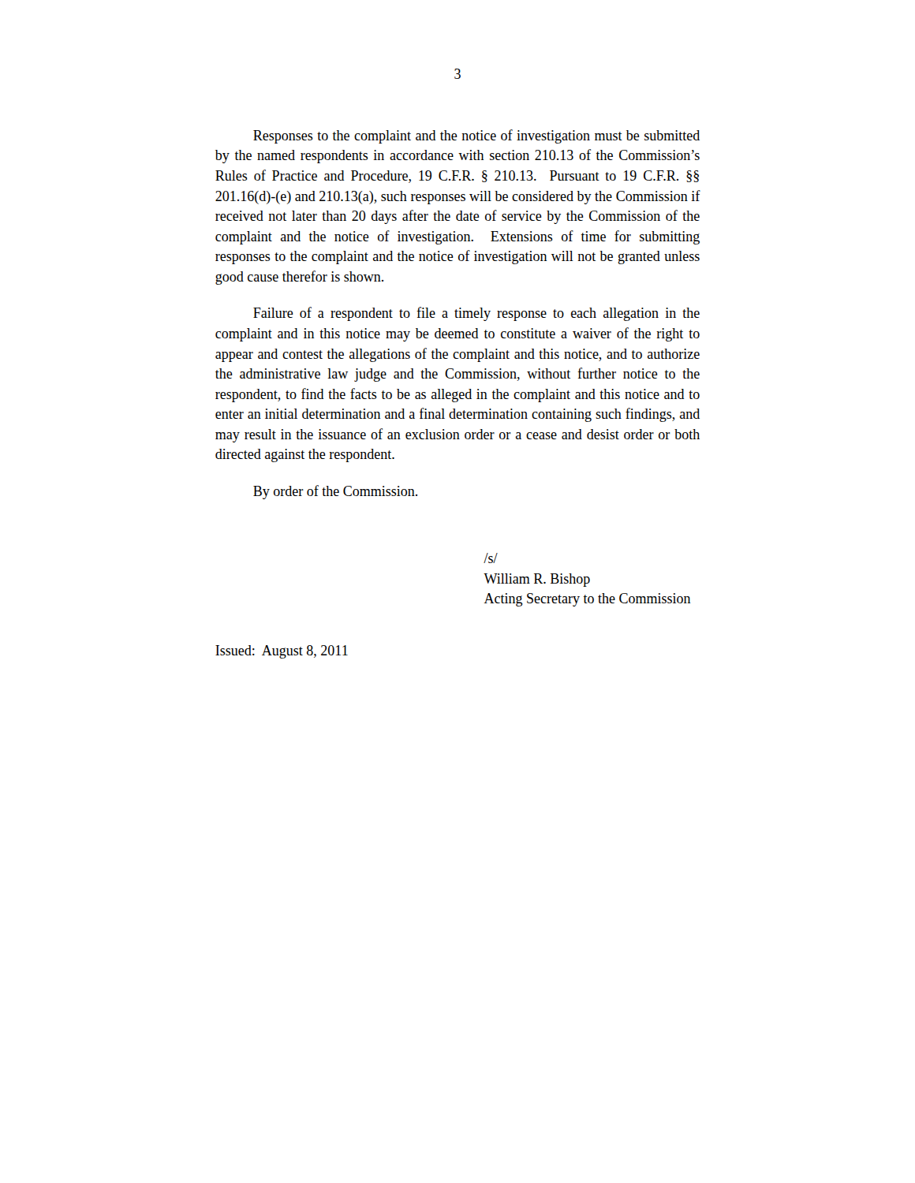3
Responses to the complaint and the notice of investigation must be submitted by the named respondents in accordance with section 210.13 of the Commission’s Rules of Practice and Procedure, 19 C.F.R. § 210.13. Pursuant to 19 C.F.R. §§ 201.16(d)-(e) and 210.13(a), such responses will be considered by the Commission if received not later than 20 days after the date of service by the Commission of the complaint and the notice of investigation. Extensions of time for submitting responses to the complaint and the notice of investigation will not be granted unless good cause therefor is shown.
Failure of a respondent to file a timely response to each allegation in the complaint and in this notice may be deemed to constitute a waiver of the right to appear and contest the allegations of the complaint and this notice, and to authorize the administrative law judge and the Commission, without further notice to the respondent, to find the facts to be as alleged in the complaint and this notice and to enter an initial determination and a final determination containing such findings, and may result in the issuance of an exclusion order or a cease and desist order or both directed against the respondent.
By order of the Commission.
/s/
William R. Bishop
Acting Secretary to the Commission
Issued: August 8, 2011